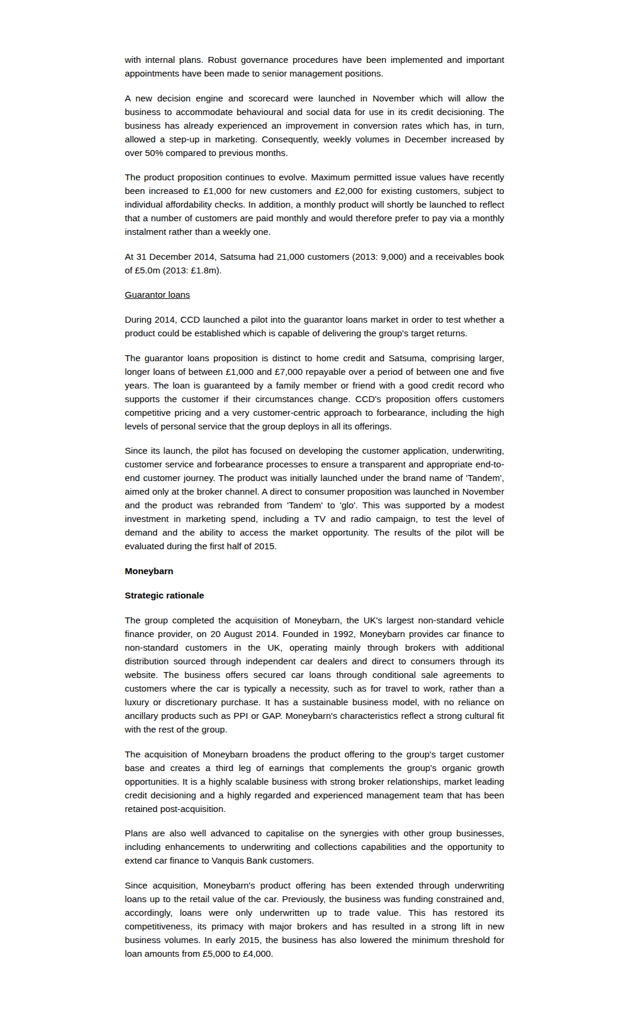with internal plans. Robust governance procedures have been implemented and important appointments have been made to senior management positions.
A new decision engine and scorecard were launched in November which will allow the business to accommodate behavioural and social data for use in its credit decisioning. The business has already experienced an improvement in conversion rates which has, in turn, allowed a step-up in marketing. Consequently, weekly volumes in December increased by over 50% compared to previous months.
The product proposition continues to evolve. Maximum permitted issue values have recently been increased to £1,000 for new customers and £2,000 for existing customers, subject to individual affordability checks. In addition, a monthly product will shortly be launched to reflect that a number of customers are paid monthly and would therefore prefer to pay via a monthly instalment rather than a weekly one.
At 31 December 2014, Satsuma had 21,000 customers (2013: 9,000) and a receivables book of £5.0m (2013: £1.8m).
Guarantor loans
During 2014, CCD launched a pilot into the guarantor loans market in order to test whether a product could be established which is capable of delivering the group's target returns.
The guarantor loans proposition is distinct to home credit and Satsuma, comprising larger, longer loans of between £1,000 and £7,000 repayable over a period of between one and five years. The loan is guaranteed by a family member or friend with a good credit record who supports the customer if their circumstances change. CCD's proposition offers customers competitive pricing and a very customer-centric approach to forbearance, including the high levels of personal service that the group deploys in all its offerings.
Since its launch, the pilot has focused on developing the customer application, underwriting, customer service and forbearance processes to ensure a transparent and appropriate end-to-end customer journey. The product was initially launched under the brand name of 'Tandem', aimed only at the broker channel. A direct to consumer proposition was launched in November and the product was rebranded from 'Tandem' to 'glo'. This was supported by a modest investment in marketing spend, including a TV and radio campaign, to test the level of demand and the ability to access the market opportunity. The results of the pilot will be evaluated during the first half of 2015.
Moneybarn
Strategic rationale
The group completed the acquisition of Moneybarn, the UK's largest non-standard vehicle finance provider, on 20 August 2014. Founded in 1992, Moneybarn provides car finance to non-standard customers in the UK, operating mainly through brokers with additional distribution sourced through independent car dealers and direct to consumers through its website. The business offers secured car loans through conditional sale agreements to customers where the car is typically a necessity, such as for travel to work, rather than a luxury or discretionary purchase. It has a sustainable business model, with no reliance on ancillary products such as PPI or GAP. Moneybarn's characteristics reflect a strong cultural fit with the rest of the group.
The acquisition of Moneybarn broadens the product offering to the group's target customer base and creates a third leg of earnings that complements the group's organic growth opportunities. It is a highly scalable business with strong broker relationships, market leading credit decisioning and a highly regarded and experienced management team that has been retained post-acquisition.
Plans are also well advanced to capitalise on the synergies with other group businesses, including enhancements to underwriting and collections capabilities and the opportunity to extend car finance to Vanquis Bank customers.
Since acquisition, Moneybarn's product offering has been extended through underwriting loans up to the retail value of the car. Previously, the business was funding constrained and, accordingly, loans were only underwritten up to trade value. This has restored its competitiveness, its primacy with major brokers and has resulted in a strong lift in new business volumes. In early 2015, the business has also lowered the minimum threshold for loan amounts from £5,000 to £4,000.